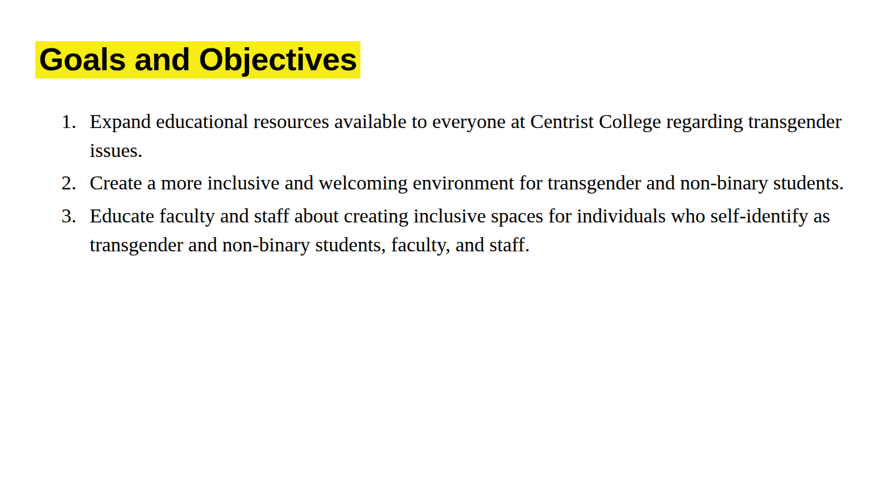Goals and Objectives
Expand educational resources available to everyone at Centrist College regarding transgender issues.
Create a more inclusive and welcoming environment for transgender and non-binary students.
Educate faculty and staff about creating inclusive spaces for individuals who self-identify as transgender and non-binary students, faculty, and staff.